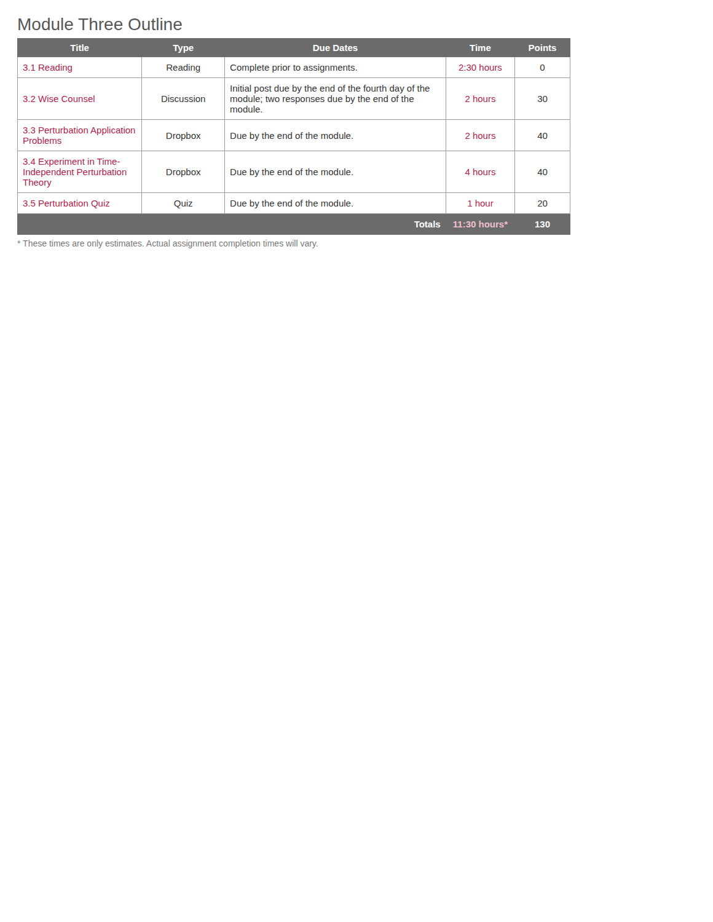Module Three Outline
| Title | Type | Due Dates | Time | Points |
| --- | --- | --- | --- | --- |
| 3.1 Reading | Reading | Complete prior to assignments. | 2:30 hours | 0 |
| 3.2 Wise Counsel | Discussion | Initial post due by the end of the fourth day of the module; two responses due by the end of the module. | 2 hours | 30 |
| 3.3 Perturbation Application Problems | Dropbox | Due by the end of the module. | 2 hours | 40 |
| 3.4 Experiment in Time-Independent Perturbation Theory | Dropbox | Due by the end of the module. | 4 hours | 40 |
| 3.5 Perturbation Quiz | Quiz | Due by the end of the module. | 1 hour | 20 |
| Totals | 11:30 hours* | 130 |
* These times are only estimates. Actual assignment completion times will vary.